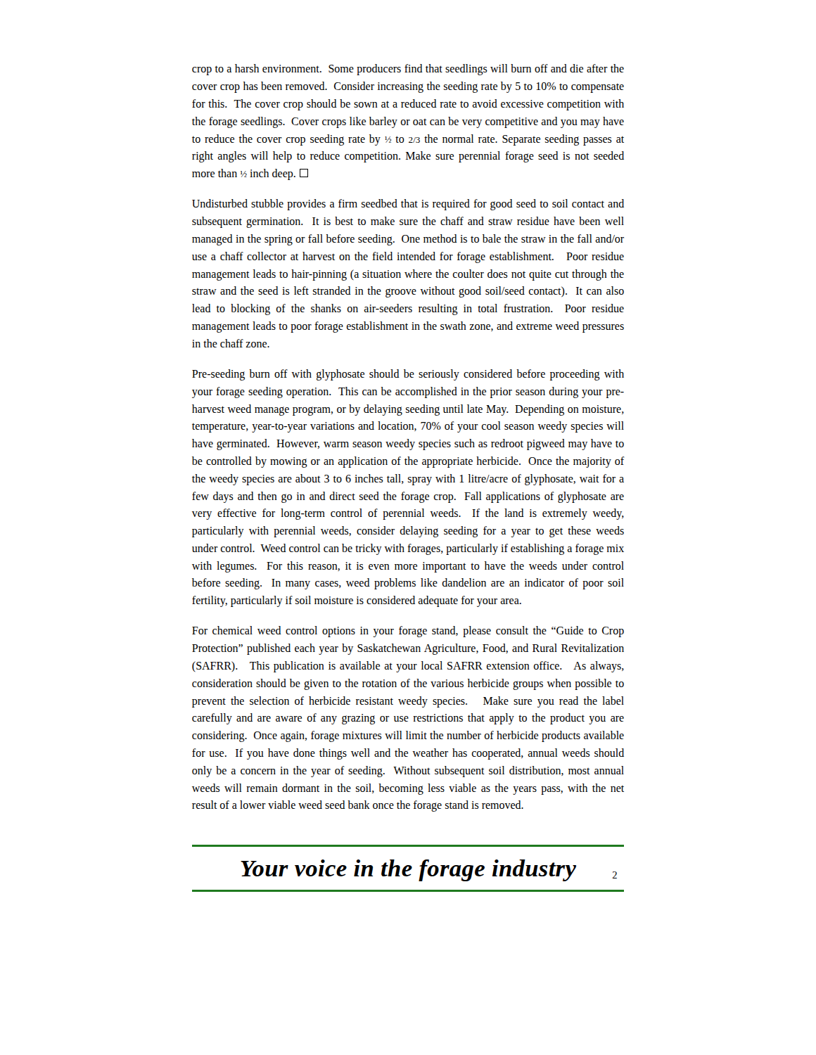crop to a harsh environment. Some producers find that seedlings will burn off and die after the cover crop has been removed. Consider increasing the seeding rate by 5 to 10% to compensate for this. The cover crop should be sown at a reduced rate to avoid excessive competition with the forage seedlings. Cover crops like barley or oat can be very competitive and you may have to reduce the cover crop seeding rate by ½ to 2/3 the normal rate. Separate seeding passes at right angles will help to reduce competition. Make sure perennial forage seed is not seeded more than ½ inch deep.
Undisturbed stubble provides a firm seedbed that is required for good seed to soil contact and subsequent germination. It is best to make sure the chaff and straw residue have been well managed in the spring or fall before seeding. One method is to bale the straw in the fall and/or use a chaff collector at harvest on the field intended for forage establishment. Poor residue management leads to hair-pinning (a situation where the coulter does not quite cut through the straw and the seed is left stranded in the groove without good soil/seed contact). It can also lead to blocking of the shanks on air-seeders resulting in total frustration. Poor residue management leads to poor forage establishment in the swath zone, and extreme weed pressures in the chaff zone.
Pre-seeding burn off with glyphosate should be seriously considered before proceeding with your forage seeding operation. This can be accomplished in the prior season during your pre-harvest weed manage program, or by delaying seeding until late May. Depending on moisture, temperature, year-to-year variations and location, 70% of your cool season weedy species will have germinated. However, warm season weedy species such as redroot pigweed may have to be controlled by mowing or an application of the appropriate herbicide. Once the majority of the weedy species are about 3 to 6 inches tall, spray with 1 litre/acre of glyphosate, wait for a few days and then go in and direct seed the forage crop. Fall applications of glyphosate are very effective for long-term control of perennial weeds. If the land is extremely weedy, particularly with perennial weeds, consider delaying seeding for a year to get these weeds under control. Weed control can be tricky with forages, particularly if establishing a forage mix with legumes. For this reason, it is even more important to have the weeds under control before seeding. In many cases, weed problems like dandelion are an indicator of poor soil fertility, particularly if soil moisture is considered adequate for your area.
For chemical weed control options in your forage stand, please consult the “Guide to Crop Protection” published each year by Saskatchewan Agriculture, Food, and Rural Revitalization (SAFRR). This publication is available at your local SAFRR extension office. As always, consideration should be given to the rotation of the various herbicide groups when possible to prevent the selection of herbicide resistant weedy species. Make sure you read the label carefully and are aware of any grazing or use restrictions that apply to the product you are considering. Once again, forage mixtures will limit the number of herbicide products available for use. If you have done things well and the weather has cooperated, annual weeds should only be a concern in the year of seeding. Without subsequent soil distribution, most annual weeds will remain dormant in the soil, becoming less viable as the years pass, with the net result of a lower viable weed seed bank once the forage stand is removed.
Your voice in the forage industry 2